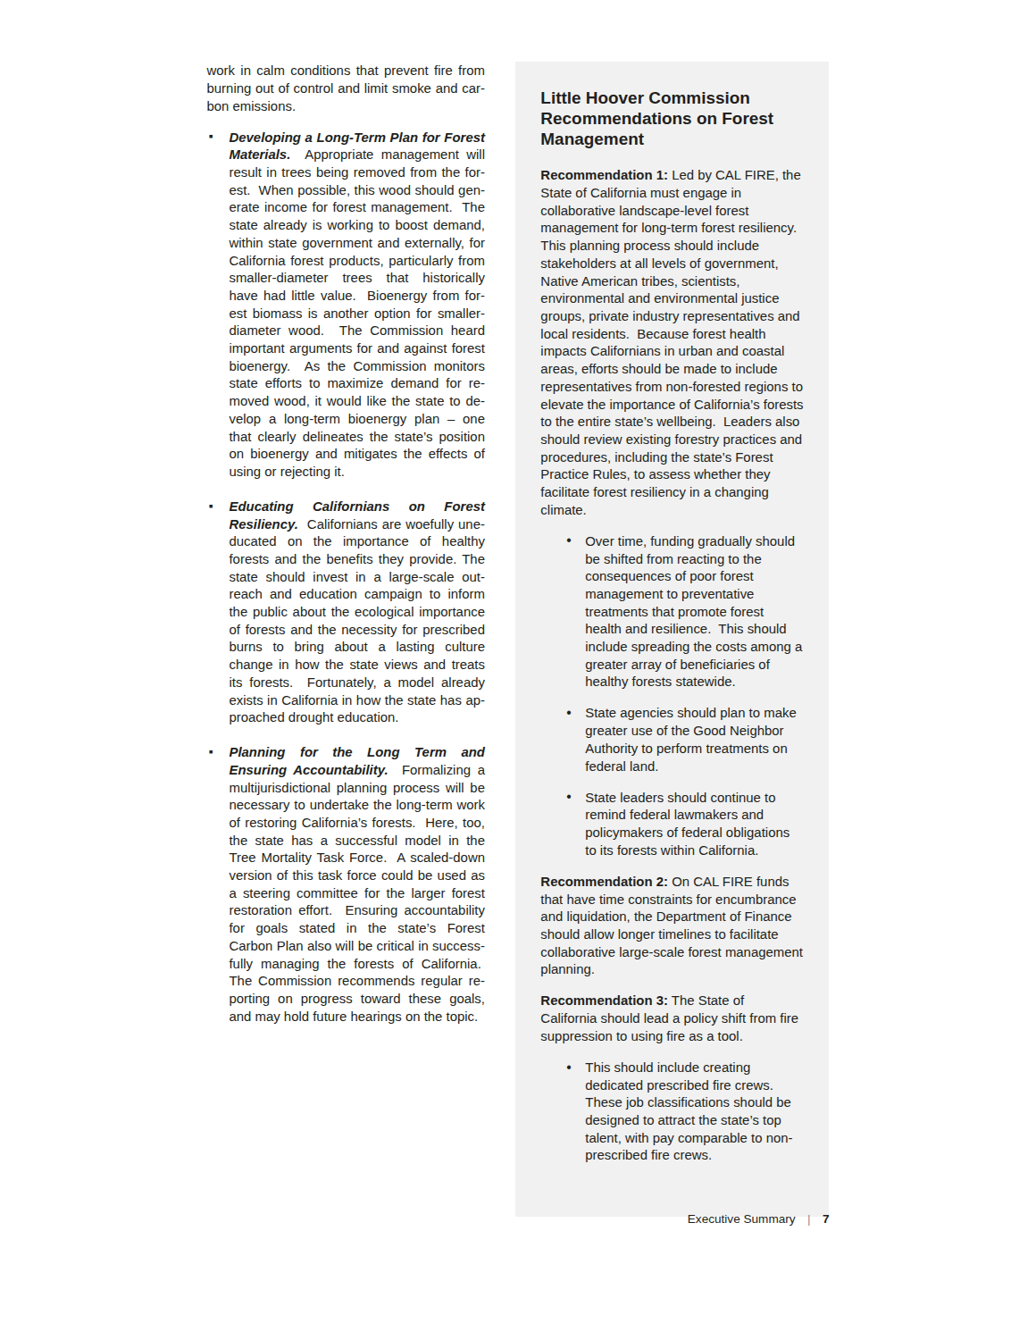work in calm conditions that prevent fire from burning out of control and limit smoke and carbon emissions.
Developing a Long-Term Plan for Forest Materials. Appropriate management will result in trees being removed from the forest. When possible, this wood should generate income for forest management. The state already is working to boost demand, within state government and externally, for California forest products, particularly from smaller-diameter trees that historically have had little value. Bioenergy from forest biomass is another option for smaller-diameter wood. The Commission heard important arguments for and against forest bioenergy. As the Commission monitors state efforts to maximize demand for removed wood, it would like the state to develop a long-term bioenergy plan – one that clearly delineates the state’s position on bioenergy and mitigates the effects of using or rejecting it.
Educating Californians on Forest Resiliency. Californians are woefully uneducated on the importance of healthy forests and the benefits they provide. The state should invest in a large-scale outreach and education campaign to inform the public about the ecological importance of forests and the necessity for prescribed burns to bring about a lasting culture change in how the state views and treats its forests. Fortunately, a model already exists in California in how the state has approached drought education.
Planning for the Long Term and Ensuring Accountability. Formalizing a multijurisdictional planning process will be necessary to undertake the long-term work of restoring California’s forests. Here, too, the state has a successful model in the Tree Mortality Task Force. A scaled-down version of this task force could be used as a steering committee for the larger forest restoration effort. Ensuring accountability for goals stated in the state’s Forest Carbon Plan also will be critical in successfully managing the forests of California. The Commission recommends regular reporting on progress toward these goals, and may hold future hearings on the topic.
Little Hoover Commission
Recommendations on Forest Management
Recommendation 1: Led by CAL FIRE, the State of California must engage in collaborative landscape-level forest management for long-term forest resiliency. This planning process should include stakeholders at all levels of government, Native American tribes, scientists, environmental and environmental justice groups, private industry representatives and local residents. Because forest health impacts Californians in urban and coastal areas, efforts should be made to include representatives from non-forested regions to elevate the importance of California’s forests to the entire state’s wellbeing. Leaders also should review existing forestry practices and procedures, including the state’s Forest Practice Rules, to assess whether they facilitate forest resiliency in a changing climate.
Over time, funding gradually should be shifted from reacting to the consequences of poor forest management to preventative treatments that promote forest health and resilience. This should include spreading the costs among a greater array of beneficiaries of healthy forests statewide.
State agencies should plan to make greater use of the Good Neighbor Authority to perform treatments on federal land.
State leaders should continue to remind federal lawmakers and policymakers of federal obligations to its forests within California.
Recommendation 2: On CAL FIRE funds that have time constraints for encumbrance and liquidation, the Department of Finance should allow longer timelines to facilitate collaborative large-scale forest management planning.
Recommendation 3: The State of California should lead a policy shift from fire suppression to using fire as a tool.
This should include creating dedicated prescribed fire crews. These job classifications should be designed to attract the state’s top talent, with pay comparable to non-prescribed fire crews.
Executive Summary | 7